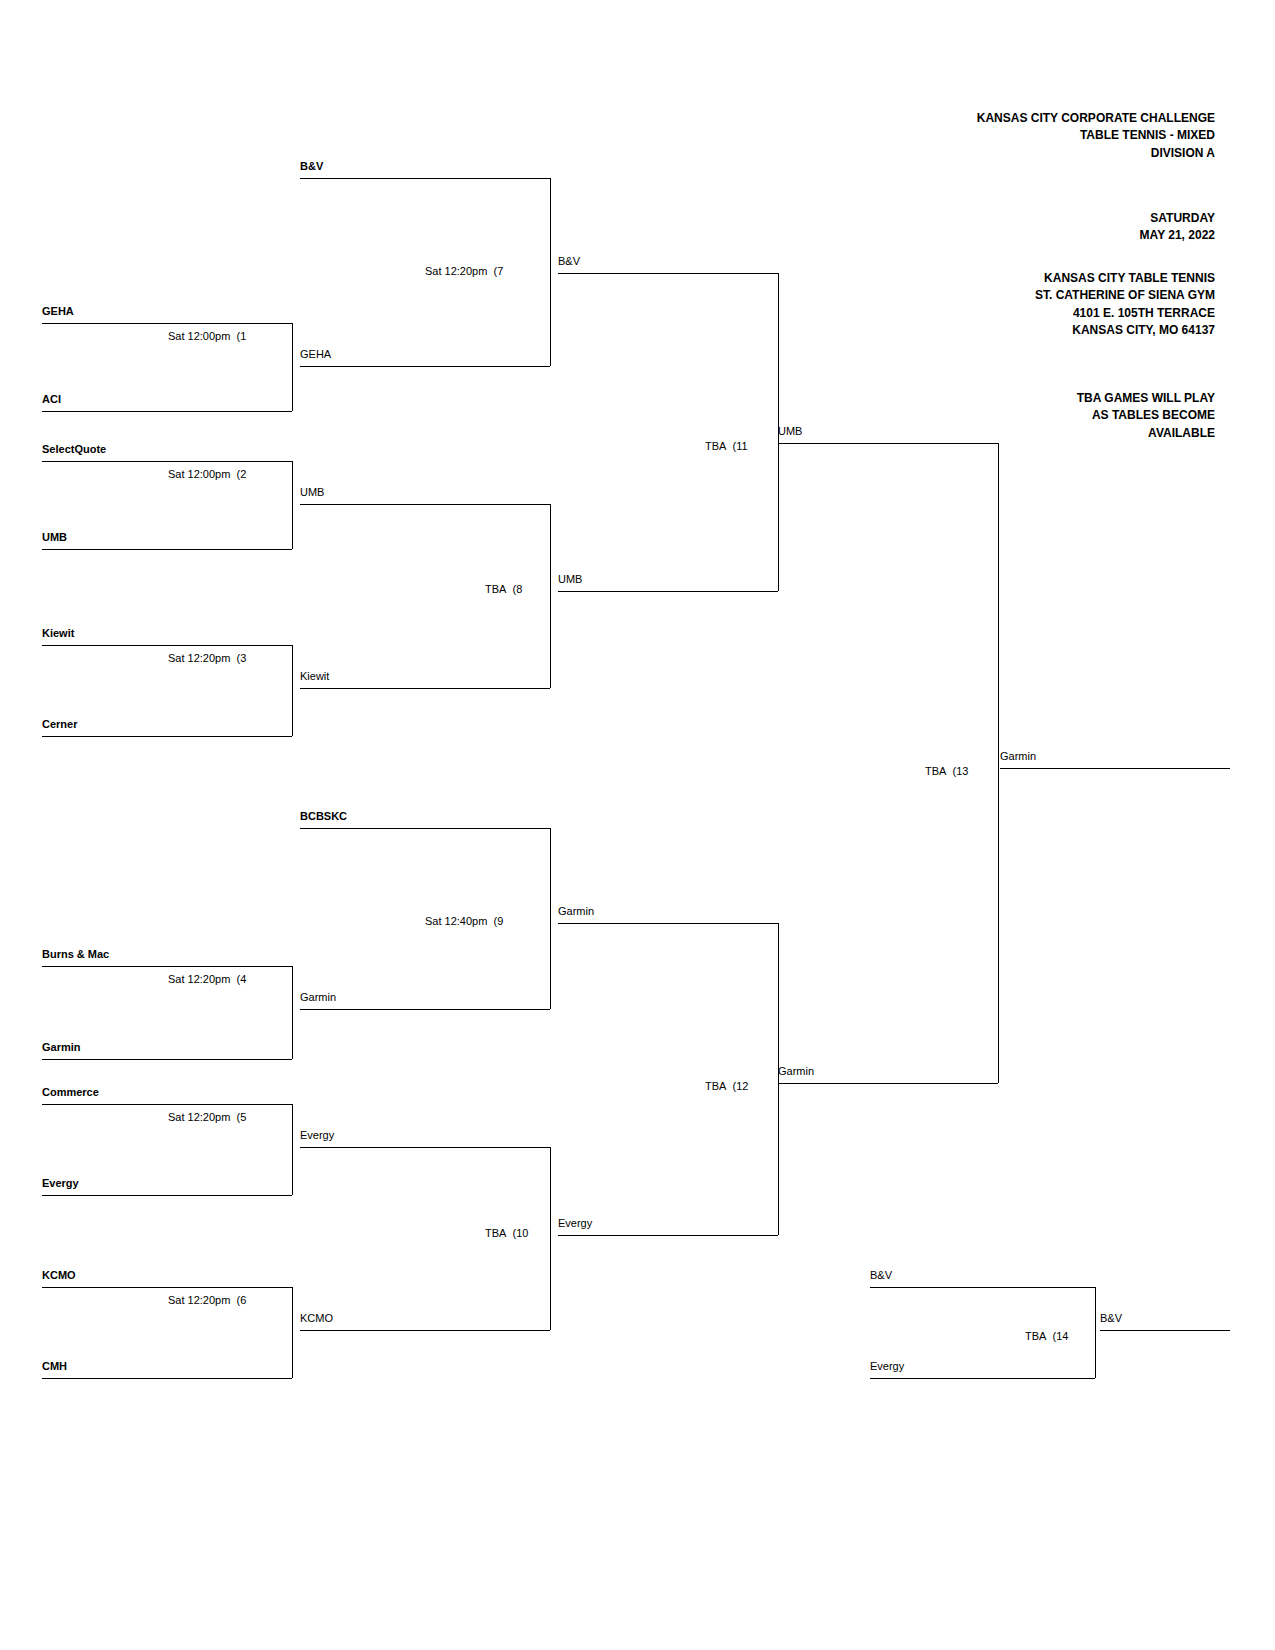KANSAS CITY CORPORATE CHALLENGE
TABLE TENNIS - MIXED
DIVISION A
SATURDAY
MAY 21, 2022
KANSAS CITY TABLE TENNIS
ST. CATHERINE OF SIENA GYM
4101 E. 105TH TERRACE
KANSAS CITY, MO 64137
TBA GAMES WILL PLAY
AS TABLES BECOME
AVAILABLE
B&V
GEHA
ACI
Sat 12:00pm (1
GEHA
SelectQuote
UMB
Sat 12:00pm (2
UMB
Kiewit
Cerner
Sat 12:20pm (3
Kiewit
BCBSKC
Burns & Mac
Garmin
Sat 12:20pm (4
Garmin
Commerce
Evergy
Sat 12:20pm (5
Evergy
KCMO
CMH
Sat 12:20pm (6
KCMO
Sat 12:20pm (7
B&V
TBA (8
UMB
Sat 12:40pm (9
Garmin
TBA (10
Evergy
TBA (11
UMB
TBA (12
Garmin
TBA (13
Garmin
B&V
Evergy
TBA (14
B&V